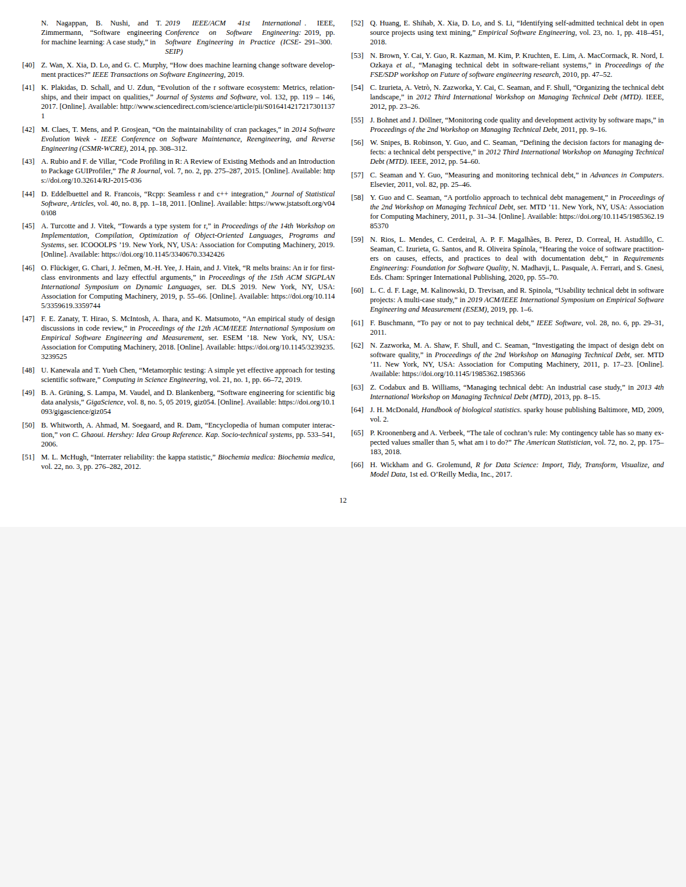N. Nagappan, B. Nushi, and T. Zimmermann, “Software engineering for machine learning: A case study,” in 2019 IEEE/ACM 41st International Conference on Software Engineering: Software Engineering in Practice (ICSE-SEIP). IEEE, 2019, pp. 291–300.
[40] Z. Wan, X. Xia, D. Lo, and G. C. Murphy, “How does machine learning change software development practices?” IEEE Transactions on Software Engineering, 2019.
[41] K. Plakidas, D. Schall, and U. Zdun, “Evolution of the r software ecosystem: Metrics, relationships, and their impact on qualities,” Journal of Systems and Software, vol. 132, pp. 119 – 146, 2017. [Online]. Available: http://www.sciencedirect.com/science/article/pii/S0164142172173011371
[42] M. Claes, T. Mens, and P. Grosjean, “On the maintainability of cran packages,” in 2014 Software Evolution Week - IEEE Conference on Software Maintenance, Reengineering, and Reverse Engineering (CSMR-WCRE), 2014, pp. 308–312.
[43] A. Rubio and F. de Villar, “Code Profiling in R: A Review of Existing Methods and an Introduction to Package GUIProfiler,” The R Journal, vol. 7, no. 2, pp. 275–287, 2015. [Online]. Available: https://doi.org/10.32614/RJ-2015-036
[44] D. Eddelbuettel and R. Francois, “Rcpp: Seamless r and c++ integration,” Journal of Statistical Software, Articles, vol. 40, no. 8, pp. 1–18, 2011. [Online]. Available: https://www.jstatsoft.org/v040/i08
[45] A. Turcotte and J. Vitek, “Towards a type system for r,” in Proceedings of the 14th Workshop on Implementation, Compilation, Optimization of Object-Oriented Languages, Programs and Systems, ser. ICOOOLPS ’19. New York, NY, USA: Association for Computing Machinery, 2019. [Online]. Available: https://doi.org/10.1145/3340670.3342426
[46] O. Flückiger, G. Chari, J. Ječmen, M.-H. Yee, J. Hain, and J. Vitek, “R melts brains: An ir for first-class environments and lazy effectful arguments,” in Proceedings of the 15th ACM SIGPLAN International Symposium on Dynamic Languages, ser. DLS 2019. New York, NY, USA: Association for Computing Machinery, 2019, p. 55–66. [Online]. Available: https://doi.org/10.1145/3359619.3359744
[47] F. E. Zanaty, T. Hirao, S. McIntosh, A. Ihara, and K. Matsumoto, “An empirical study of design discussions in code review,” in Proceedings of the 12th ACM/IEEE International Symposium on Empirical Software Engineering and Measurement, ser. ESEM ’18. New York, NY, USA: Association for Computing Machinery, 2018. [Online]. Available: https://doi.org/10.1145/3239235.3239525
[48] U. Kanewala and T. Yueh Chen, “Metamorphic testing: A simple yet effective approach for testing scientific software,” Computing in Science Engineering, vol. 21, no. 1, pp. 66–72, 2019.
[49] B. A. Grüning, S. Lampa, M. Vaudel, and D. Blankenberg, “Software engineering for scientific big data analysis,” GigaScience, vol. 8, no. 5, 05 2019, giz054. [Online]. Available: https://doi.org/10.1093/gigascience/giz054
[50] B. Whitworth, A. Ahmad, M. Soegaard, and R. Dam, “Encyclopedia of human computer interaction,” von C. Ghaoui. Hershey: Idea Group Reference. Kap. Socio-technical systems, pp. 533–541, 2006.
[51] M. L. McHugh, “Interrater reliability: the kappa statistic,” Biochemia medica: Biochemia medica, vol. 22, no. 3, pp. 276–282, 2012.
[52] Q. Huang, E. Shihab, X. Xia, D. Lo, and S. Li, “Identifying self-admitted technical debt in open source projects using text mining,” Empirical Software Engineering, vol. 23, no. 1, pp. 418–451, 2018.
[53] N. Brown, Y. Cai, Y. Guo, R. Kazman, M. Kim, P. Kruchten, E. Lim, A. MacCormack, R. Nord, I. Ozkaya et al., “Managing technical debt in software-reliant systems,” in Proceedings of the FSE/SDP workshop on Future of software engineering research, 2010, pp. 47–52.
[54] C. Izurieta, A. Vetrò, N. Zazworka, Y. Cai, C. Seaman, and F. Shull, “Organizing the technical debt landscape,” in 2012 Third International Workshop on Managing Technical Debt (MTD). IEEE, 2012, pp. 23–26.
[55] J. Bohnet and J. Döllner, “Monitoring code quality and development activity by software maps,” in Proceedings of the 2nd Workshop on Managing Technical Debt, 2011, pp. 9–16.
[56] W. Snipes, B. Robinson, Y. Guo, and C. Seaman, “Defining the decision factors for managing defects: a technical debt perspective,” in 2012 Third International Workshop on Managing Technical Debt (MTD). IEEE, 2012, pp. 54–60.
[57] C. Seaman and Y. Guo, “Measuring and monitoring technical debt,” in Advances in Computers. Elsevier, 2011, vol. 82, pp. 25–46.
[58] Y. Guo and C. Seaman, “A portfolio approach to technical debt management,” in Proceedings of the 2nd Workshop on Managing Technical Debt, ser. MTD ’11. New York, NY, USA: Association for Computing Machinery, 2011, p. 31–34. [Online]. Available: https://doi.org/10.1145/1985362.1985370
[59] N. Rios, L. Mendes, C. Cerdeiral, A. P. F. Magalhães, B. Perez, D. Correal, H. Astudillo, C. Seaman, C. Izurieta, G. Santos, and R. Oliveira Spínola, “Hearing the voice of software practitioners on causes, effects, and practices to deal with documentation debt,” in Requirements Engineering: Foundation for Software Quality, N. Madhavji, L. Pasquale, A. Ferrari, and S. Gnesi, Eds. Cham: Springer International Publishing, 2020, pp. 55–70.
[60] L. C. d. F. Lage, M. Kalinowski, D. Trevisan, and R. Spinola, “Usability technical debt in software projects: A multi-case study,” in 2019 ACM/IEEE International Symposium on Empirical Software Engineering and Measurement (ESEM), 2019, pp. 1–6.
[61] F. Buschmann, “To pay or not to pay technical debt,” IEEE Software, vol. 28, no. 6, pp. 29–31, 2011.
[62] N. Zazworka, M. A. Shaw, F. Shull, and C. Seaman, “Investigating the impact of design debt on software quality,” in Proceedings of the 2nd Workshop on Managing Technical Debt, ser. MTD ’11. New York, NY, USA: Association for Computing Machinery, 2011, p. 17–23. [Online]. Available: https://doi.org/10.1145/1985362.1985366
[63] Z. Codabux and B. Williams, “Managing technical debt: An industrial case study,” in 2013 4th International Workshop on Managing Technical Debt (MTD), 2013, pp. 8–15.
[64] J. H. McDonald, Handbook of biological statistics. sparky house publishing Baltimore, MD, 2009, vol. 2.
[65] P. Kroonenberg and A. Verbeek, “The tale of cochran’s rule: My contingency table has so many expected values smaller than 5, what am i to do?” The American Statistician, vol. 72, no. 2, pp. 175–183, 2018.
[66] H. Wickham and G. Grolemund, R for Data Science: Import, Tidy, Transform, Visualize, and Model Data, 1st ed. O’Reilly Media, Inc., 2017.
12